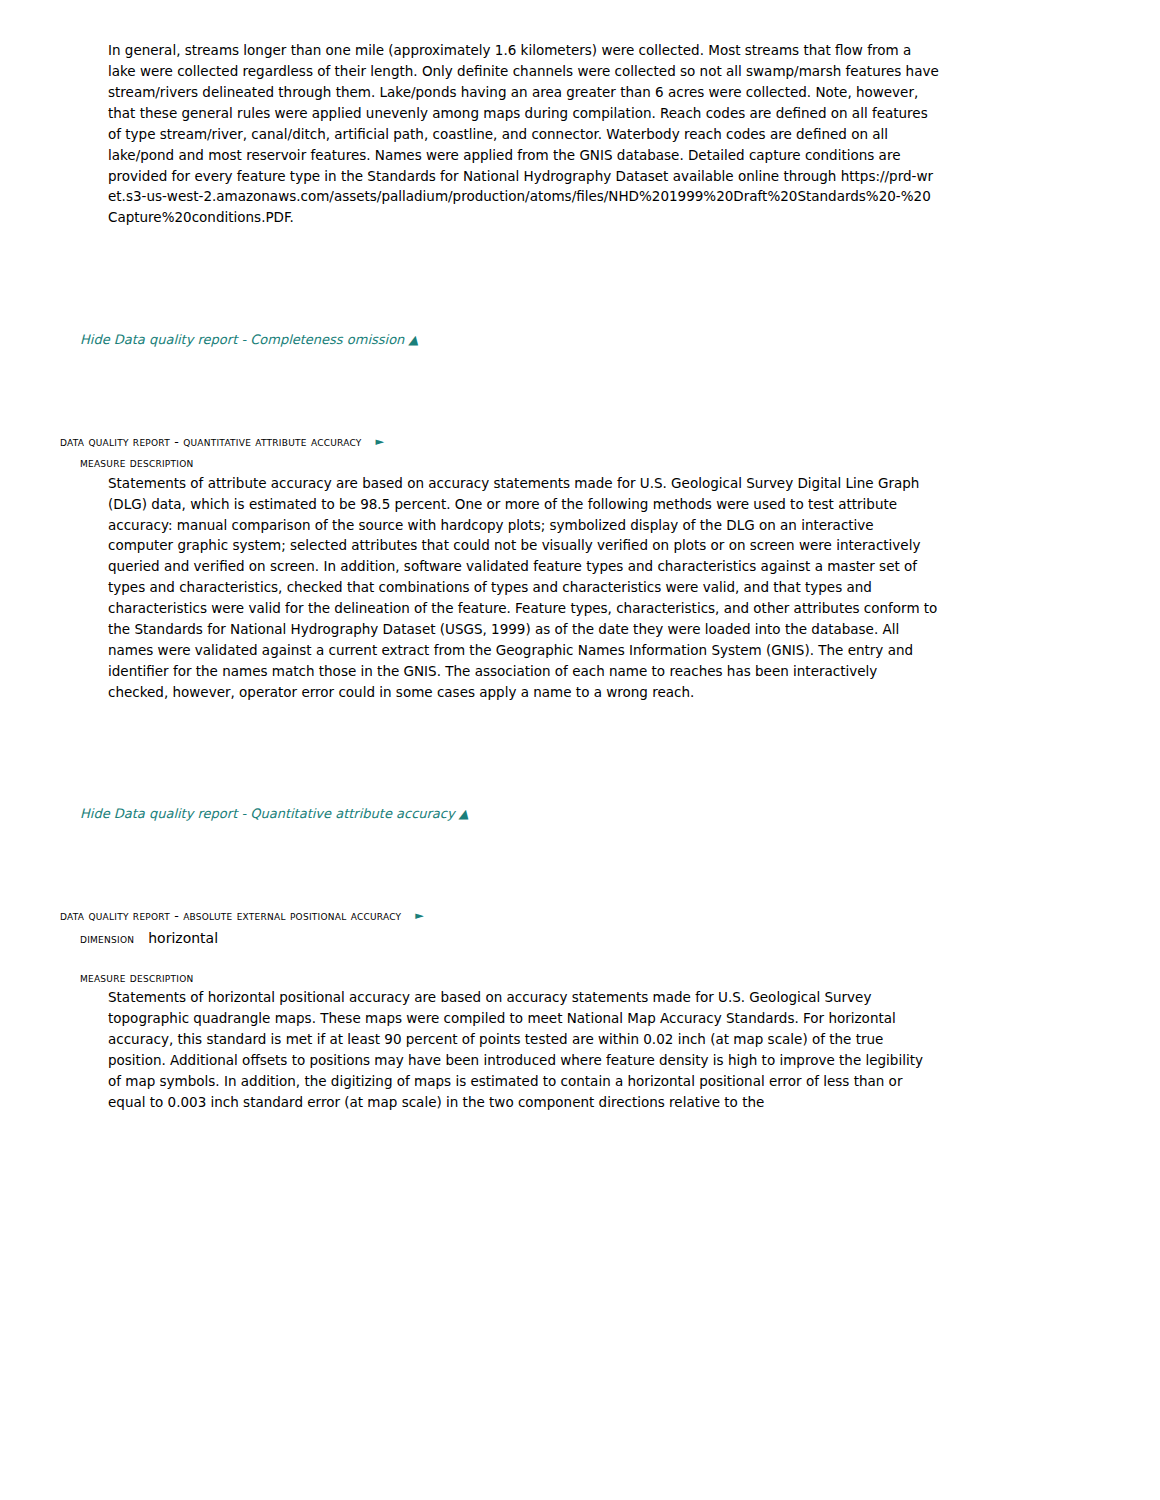In general, streams longer than one mile (approximately 1.6 kilometers) were collected. Most streams that flow from a lake were collected regardless of their length. Only definite channels were collected so not all swamp/marsh features have stream/rivers delineated through them. Lake/ponds having an area greater than 6 acres were collected. Note, however, that these general rules were applied unevenly among maps during compilation. Reach codes are defined on all features of type stream/river, canal/ditch, artificial path, coastline, and connector. Waterbody reach codes are defined on all lake/pond and most reservoir features. Names were applied from the GNIS database. Detailed capture conditions are provided for every feature type in the Standards for National Hydrography Dataset available online through https://prd-wret.s3-us-west-2.amazonaws.com/assets/palladium/production/atoms/files/NHD%201999%20Draft%20Standards%20-%20Capture%20conditions.PDF.
Hide Data quality report - Completeness omission ▲
Data quality report - Quantitative attribute accuracy►
Measure description
Statements of attribute accuracy are based on accuracy statements made for U.S. Geological Survey Digital Line Graph (DLG) data, which is estimated to be 98.5 percent. One or more of the following methods were used to test attribute accuracy: manual comparison of the source with hardcopy plots; symbolized display of the DLG on an interactive computer graphic system; selected attributes that could not be visually verified on plots or on screen were interactively queried and verified on screen. In addition, software validated feature types and characteristics against a master set of types and characteristics, checked that combinations of types and characteristics were valid, and that types and characteristics were valid for the delineation of the feature. Feature types, characteristics, and other attributes conform to the Standards for National Hydrography Dataset (USGS, 1999) as of the date they were loaded into the database. All names were validated against a current extract from the Geographic Names Information System (GNIS). The entry and identifier for the names match those in the GNIS. The association of each name to reaches has been interactively checked, however, operator error could in some cases apply a name to a wrong reach.
Hide Data quality report - Quantitative attribute accuracy ▲
Data quality report - Absolute external positional accuracy►
Dimension horizontal
Measure description
Statements of horizontal positional accuracy are based on accuracy statements made for U.S. Geological Survey topographic quadrangle maps. These maps were compiled to meet National Map Accuracy Standards. For horizontal accuracy, this standard is met if at least 90 percent of points tested are within 0.02 inch (at map scale) of the true position. Additional offsets to positions may have been introduced where feature density is high to improve the legibility of map symbols. In addition, the digitizing of maps is estimated to contain a horizontal positional error of less than or equal to 0.003 inch standard error (at map scale) in the two component directions relative to the